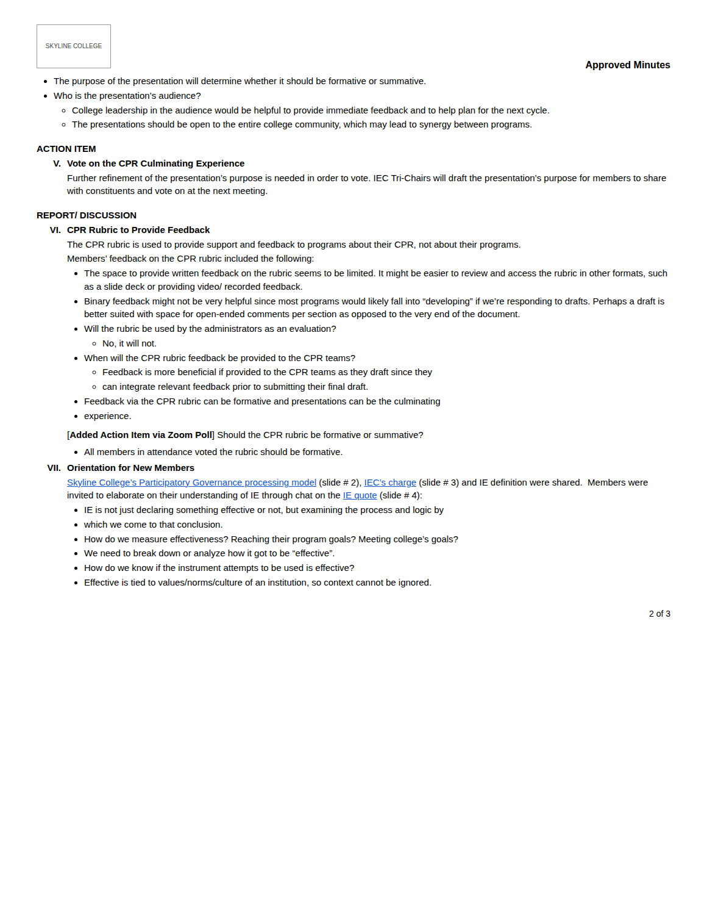SKYLINE COLLEGE
Approved Minutes
The purpose of the presentation will determine whether it should be formative or summative.
Who is the presentation’s audience?
College leadership in the audience would be helpful to provide immediate feedback and to help plan for the next cycle.
The presentations should be open to the entire college community, which may lead to synergy between programs.
ACTION ITEM
V. Vote on the CPR Culminating Experience
Further refinement of the presentation’s purpose is needed in order to vote. IEC Tri-Chairs will draft the presentation’s purpose for members to share with constituents and vote on at the next meeting.
REPORT/ DISCUSSION
VI. CPR Rubric to Provide Feedback
The CPR rubric is used to provide support and feedback to programs about their CPR, not about their programs.
Members’ feedback on the CPR rubric included the following:
The space to provide written feedback on the rubric seems to be limited. It might be easier to review and access the rubric in other formats, such as a slide deck or providing video/ recorded feedback.
Binary feedback might not be very helpful since most programs would likely fall into “developing” if we’re responding to drafts. Perhaps a draft is better suited with space for open-ended comments per section as opposed to the very end of the document.
Will the rubric be used by the administrators as an evaluation?
No, it will not.
When will the CPR rubric feedback be provided to the CPR teams?
Feedback is more beneficial if provided to the CPR teams as they draft since they
can integrate relevant feedback prior to submitting their final draft.
Feedback via the CPR rubric can be formative and presentations can be the culminating
experience.
[Added Action Item via Zoom Poll] Should the CPR rubric be formative or summative?
All members in attendance voted the rubric should be formative.
VII. Orientation for New Members
Skyline College’s Participatory Governance processing model (slide # 2), IEC’s charge (slide # 3) and IE definition were shared. Members were invited to elaborate on their understanding of IE through chat on the IE quote (slide # 4):
IE is not just declaring something effective or not, but examining the process and logic by
which we come to that conclusion.
How do we measure effectiveness? Reaching their program goals? Meeting college’s goals?
We need to break down or analyze how it got to be “effective”.
How do we know if the instrument attempts to be used is effective?
Effective is tied to values/norms/culture of an institution, so context cannot be ignored.
2 of 3